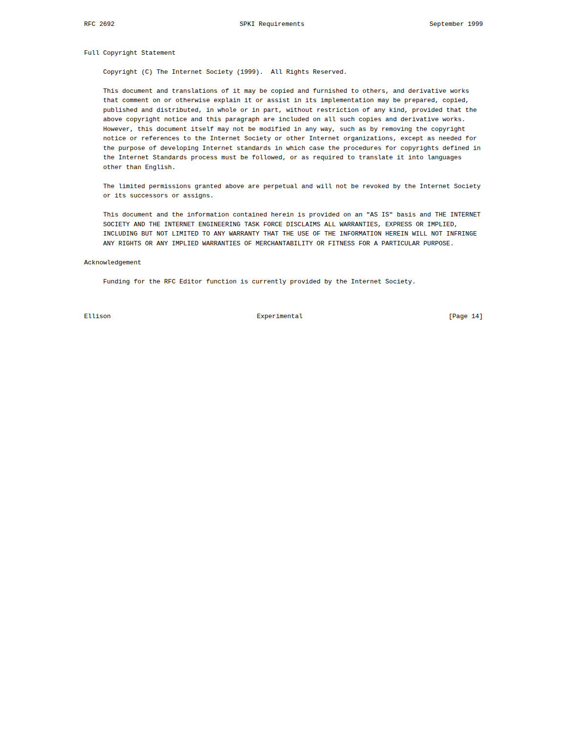RFC 2692 SPKI Requirements September 1999
Full Copyright Statement
Copyright (C) The Internet Society (1999). All Rights Reserved.
This document and translations of it may be copied and furnished to others, and derivative works that comment on or otherwise explain it or assist in its implementation may be prepared, copied, published and distributed, in whole or in part, without restriction of any kind, provided that the above copyright notice and this paragraph are included on all such copies and derivative works. However, this document itself may not be modified in any way, such as by removing the copyright notice or references to the Internet Society or other Internet organizations, except as needed for the purpose of developing Internet standards in which case the procedures for copyrights defined in the Internet Standards process must be followed, or as required to translate it into languages other than English.
The limited permissions granted above are perpetual and will not be revoked by the Internet Society or its successors or assigns.
This document and the information contained herein is provided on an "AS IS" basis and THE INTERNET SOCIETY AND THE INTERNET ENGINEERING TASK FORCE DISCLAIMS ALL WARRANTIES, EXPRESS OR IMPLIED, INCLUDING BUT NOT LIMITED TO ANY WARRANTY THAT THE USE OF THE INFORMATION HEREIN WILL NOT INFRINGE ANY RIGHTS OR ANY IMPLIED WARRANTIES OF MERCHANTABILITY OR FITNESS FOR A PARTICULAR PURPOSE.
Acknowledgement
Funding for the RFC Editor function is currently provided by the Internet Society.
Ellison Experimental [Page 14]